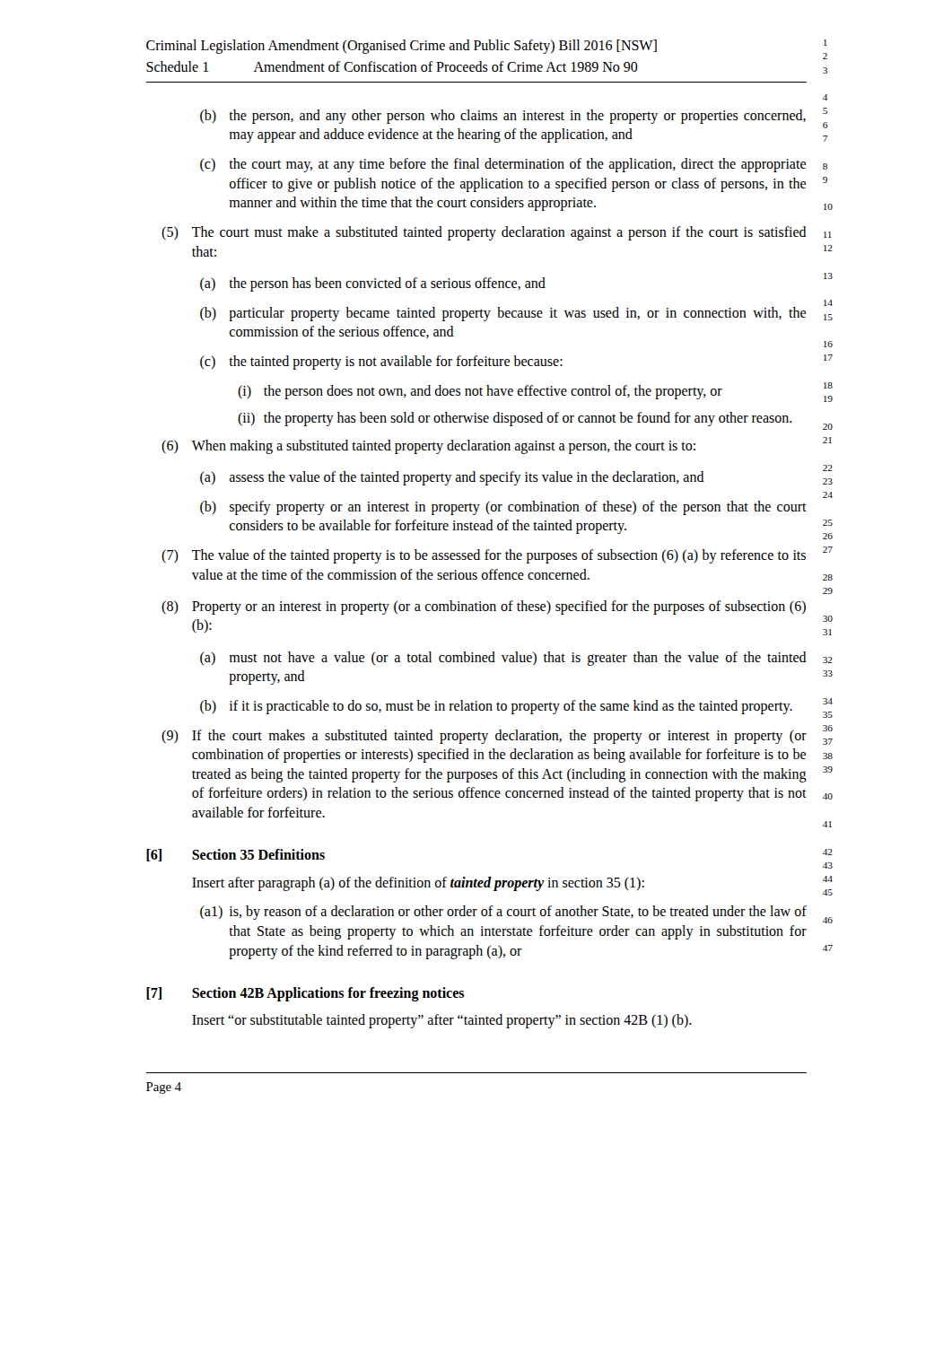Criminal Legislation Amendment (Organised Crime and Public Safety) Bill 2016 [NSW]
Schedule 1 Amendment of Confiscation of Proceeds of Crime Act 1989 No 90
(b) the person, and any other person who claims an interest in the property or properties concerned, may appear and adduce evidence at the hearing of the application, and
(c) the court may, at any time before the final determination of the application, direct the appropriate officer to give or publish notice of the application to a specified person or class of persons, in the manner and within the time that the court considers appropriate.
(5) The court must make a substituted tainted property declaration against a person if the court is satisfied that:
(a) the person has been convicted of a serious offence, and
(b) particular property became tainted property because it was used in, or in connection with, the commission of the serious offence, and
(c) the tainted property is not available for forfeiture because:
(i) the person does not own, and does not have effective control of, the property, or
(ii) the property has been sold or otherwise disposed of or cannot be found for any other reason.
(6) When making a substituted tainted property declaration against a person, the court is to:
(a) assess the value of the tainted property and specify its value in the declaration, and
(b) specify property or an interest in property (or combination of these) of the person that the court considers to be available for forfeiture instead of the tainted property.
(7) The value of the tainted property is to be assessed for the purposes of subsection (6) (a) by reference to its value at the time of the commission of the serious offence concerned.
(8) Property or an interest in property (or a combination of these) specified for the purposes of subsection (6) (b):
(a) must not have a value (or a total combined value) that is greater than the value of the tainted property, and
(b) if it is practicable to do so, must be in relation to property of the same kind as the tainted property.
(9) If the court makes a substituted tainted property declaration, the property or interest in property (or combination of properties or interests) specified in the declaration as being available for forfeiture is to be treated as being the tainted property for the purposes of this Act (including in connection with the making of forfeiture orders) in relation to the serious offence concerned instead of the tainted property that is not available for forfeiture.
[6] Section 35 Definitions
Insert after paragraph (a) of the definition of tainted property in section 35 (1):
(a1) is, by reason of a declaration or other order of a court of another State, to be treated under the law of that State as being property to which an interstate forfeiture order can apply in substitution for property of the kind referred to in paragraph (a), or
[7] Section 42B Applications for freezing notices
Insert “or substitutable tainted property” after “tainted property” in section 42B (1) (b).
Page 4
1
2
3
4
5
6
7
8
9
10
11
12
13
14
15
16
17
18
19
20
21
22
23
24
25
26
27
28
29
30
31
32
33
34
35
36
37
38
39
40
41
42
43
44
45
46
47